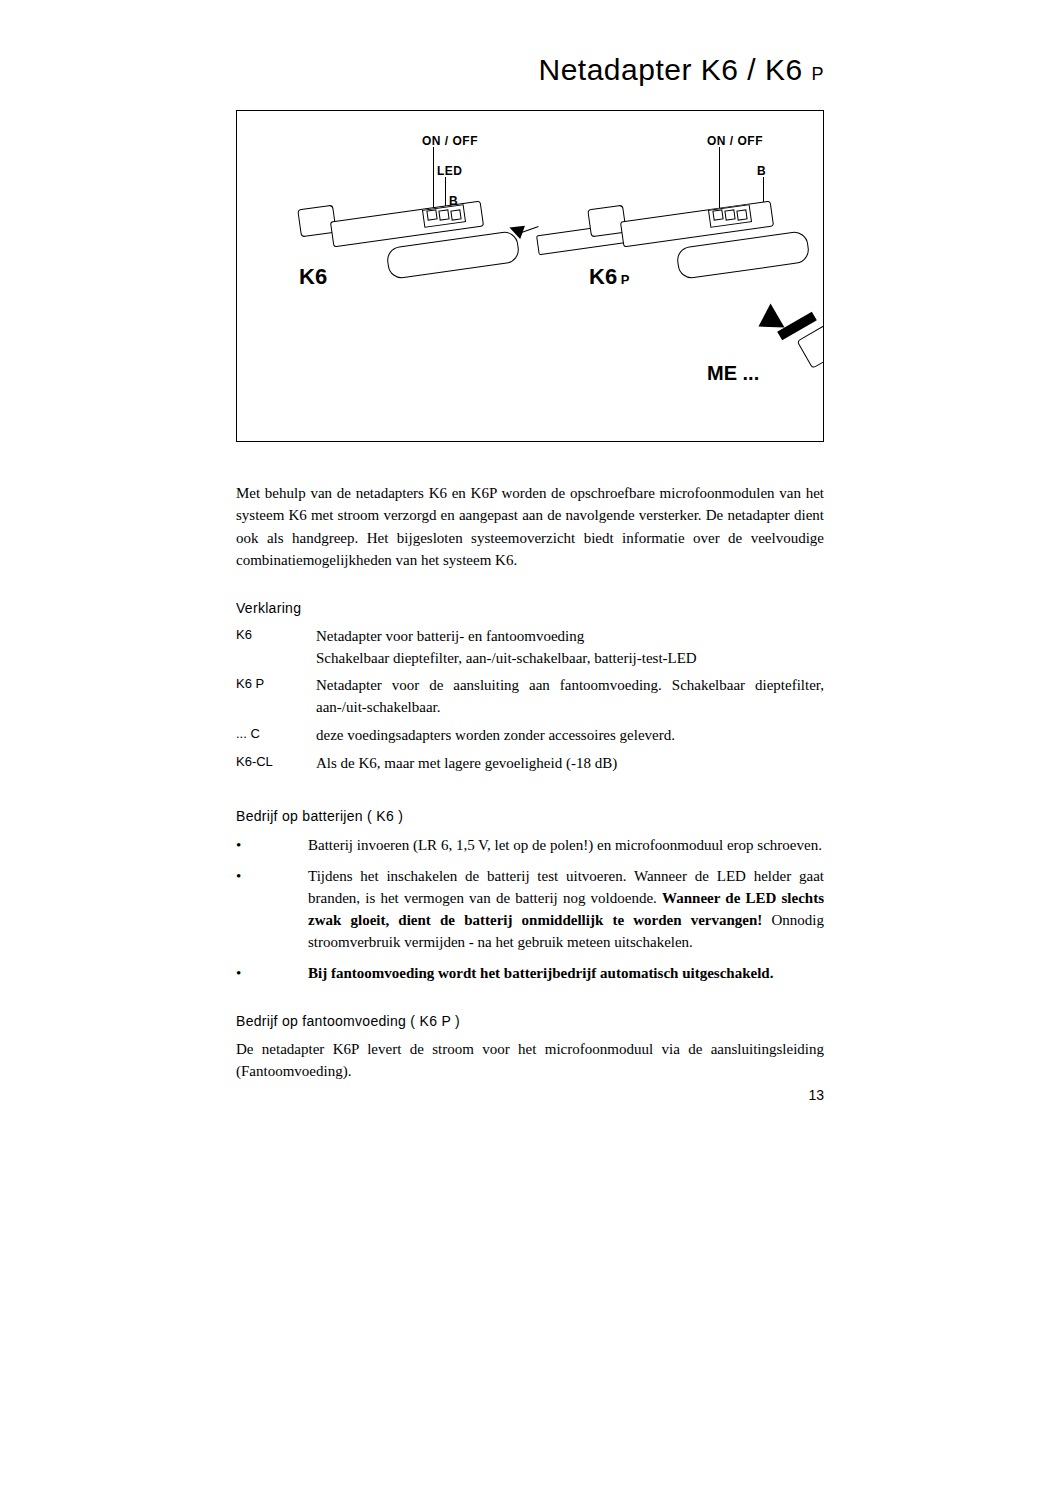Netadapter K6 / K6 P
ON / OFF
LED
B
K6
ON / OFF
B
K6 P
ME ...
Met behulp van de netadapters K6 en K6P worden de opschroefbare microfoonmodulen van het systeem K6 met stroom verzorgd en aangepast aan de navolgende versterker. De netadapter dient ook als handgreep. Het bijgesloten systeemoverzicht biedt informatie over de veelvoudige combinatiemogelijkheden van het systeem K6.
Verklaring
| K6 | Netadapter voor batterij- en fantoomvoeding Schakelbaar dieptefilter, aan-/uit-schakelbaar, batterij-test-LED |
| K6 P | Netadapter voor de aansluiting aan fantoomvoeding. Schakelbaar dieptefilter, aan-/uit-schakelbaar. |
| ... C | deze voedingsadapters worden zonder accessoires geleverd. |
| K6-CL | Als de K6, maar met lagere gevoeligheid (-18 dB) |
Bedrijf op batterijen ( K6 )
Batterij invoeren (LR 6, 1,5 V, let op de polen!) en microfoonmoduul erop schroeven.
Tijdens het inschakelen de batterij test uitvoeren. Wanneer de LED helder gaat branden, is het vermogen van de batterij nog voldoende. Wanneer de LED slechts zwak gloeit, dient de batterij onmiddellijk te worden vervangen! Onnodig stroomverbruik vermijden - na het gebruik meteen uitschakelen.
Bij fantoomvoeding wordt het batterijbedrijf automatisch uitgeschakeld.
Bedrijf op fantoomvoeding ( K6 P )
De netadapter K6P levert de stroom voor het microfoonmoduul via de aansluitingsleiding (Fantoomvoeding).
13